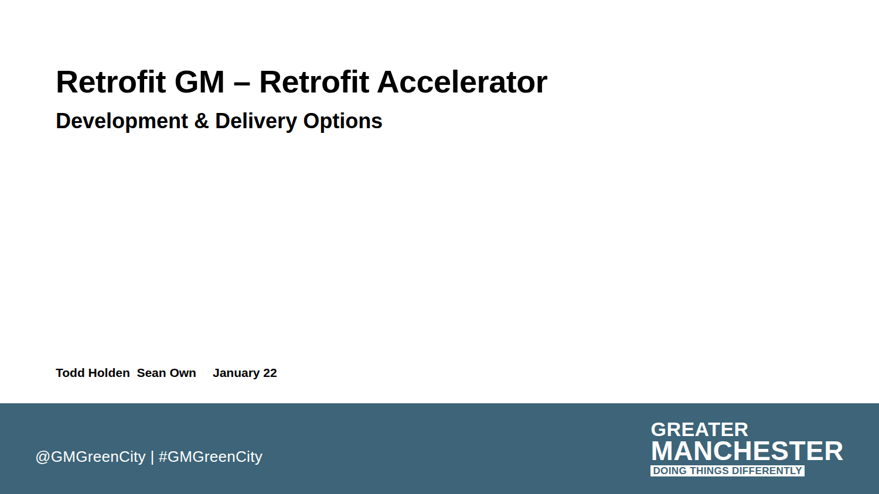Retrofit GM – Retrofit Accelerator
Development & Delivery Options
Todd Holden Sean Own January 22
@GMGreenCity | #GMGreenCity
GREATER MANCHESTER DOING THINGS DIFFERENTLY